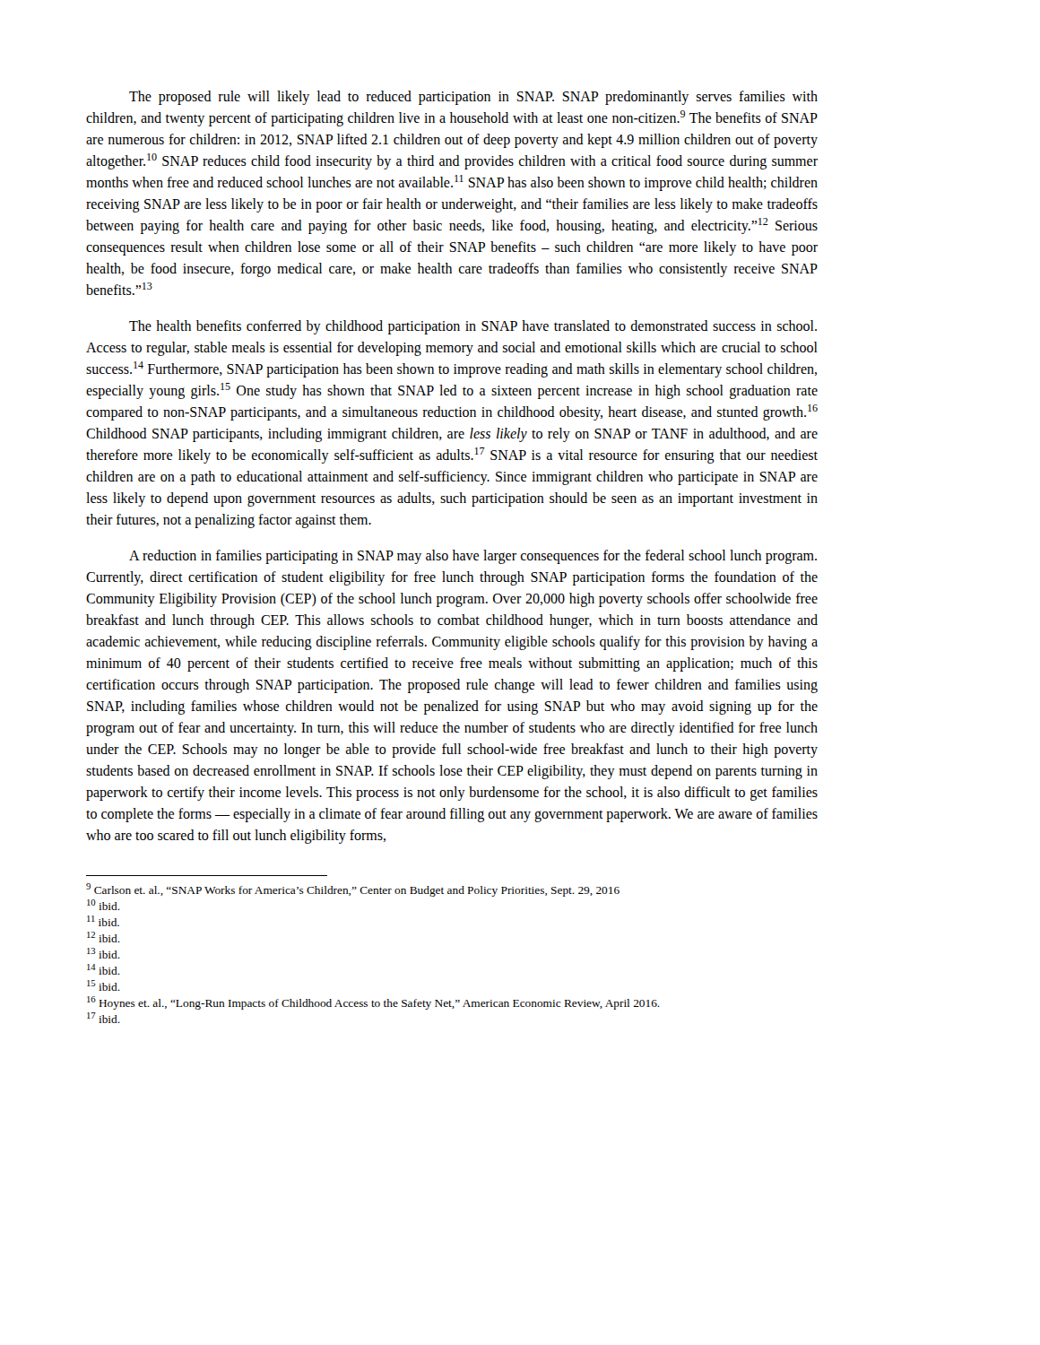The proposed rule will likely lead to reduced participation in SNAP. SNAP predominantly serves families with children, and twenty percent of participating children live in a household with at least one non-citizen.9 The benefits of SNAP are numerous for children: in 2012, SNAP lifted 2.1 children out of deep poverty and kept 4.9 million children out of poverty altogether.10 SNAP reduces child food insecurity by a third and provides children with a critical food source during summer months when free and reduced school lunches are not available.11 SNAP has also been shown to improve child health; children receiving SNAP are less likely to be in poor or fair health or underweight, and “their families are less likely to make tradeoffs between paying for health care and paying for other basic needs, like food, housing, heating, and electricity.”12 Serious consequences result when children lose some or all of their SNAP benefits – such children “are more likely to have poor health, be food insecure, forgo medical care, or make health care tradeoffs than families who consistently receive SNAP benefits.”13
The health benefits conferred by childhood participation in SNAP have translated to demonstrated success in school. Access to regular, stable meals is essential for developing memory and social and emotional skills which are crucial to school success.14 Furthermore, SNAP participation has been shown to improve reading and math skills in elementary school children, especially young girls.15 One study has shown that SNAP led to a sixteen percent increase in high school graduation rate compared to non-SNAP participants, and a simultaneous reduction in childhood obesity, heart disease, and stunted growth.16 Childhood SNAP participants, including immigrant children, are less likely to rely on SNAP or TANF in adulthood, and are therefore more likely to be economically self-sufficient as adults.17 SNAP is a vital resource for ensuring that our neediest children are on a path to educational attainment and self-sufficiency. Since immigrant children who participate in SNAP are less likely to depend upon government resources as adults, such participation should be seen as an important investment in their futures, not a penalizing factor against them.
A reduction in families participating in SNAP may also have larger consequences for the federal school lunch program. Currently, direct certification of student eligibility for free lunch through SNAP participation forms the foundation of the Community Eligibility Provision (CEP) of the school lunch program. Over 20,000 high poverty schools offer schoolwide free breakfast and lunch through CEP. This allows schools to combat childhood hunger, which in turn boosts attendance and academic achievement, while reducing discipline referrals. Community eligible schools qualify for this provision by having a minimum of 40 percent of their students certified to receive free meals without submitting an application; much of this certification occurs through SNAP participation. The proposed rule change will lead to fewer children and families using SNAP, including families whose children would not be penalized for using SNAP but who may avoid signing up for the program out of fear and uncertainty. In turn, this will reduce the number of students who are directly identified for free lunch under the CEP. Schools may no longer be able to provide full school-wide free breakfast and lunch to their high poverty students based on decreased enrollment in SNAP. If schools lose their CEP eligibility, they must depend on parents turning in paperwork to certify their income levels. This process is not only burdensome for the school, it is also difficult to get families to complete the forms — especially in a climate of fear around filling out any government paperwork. We are aware of families who are too scared to fill out lunch eligibility forms,
9 Carlson et. al., “SNAP Works for America’s Children,” Center on Budget and Policy Priorities, Sept. 29, 2016
10 ibid.
11 ibid.
12 ibid.
13 ibid.
14 ibid.
15 ibid.
16 Hoynes et. al., “Long-Run Impacts of Childhood Access to the Safety Net,” American Economic Review, April 2016.
17 ibid.